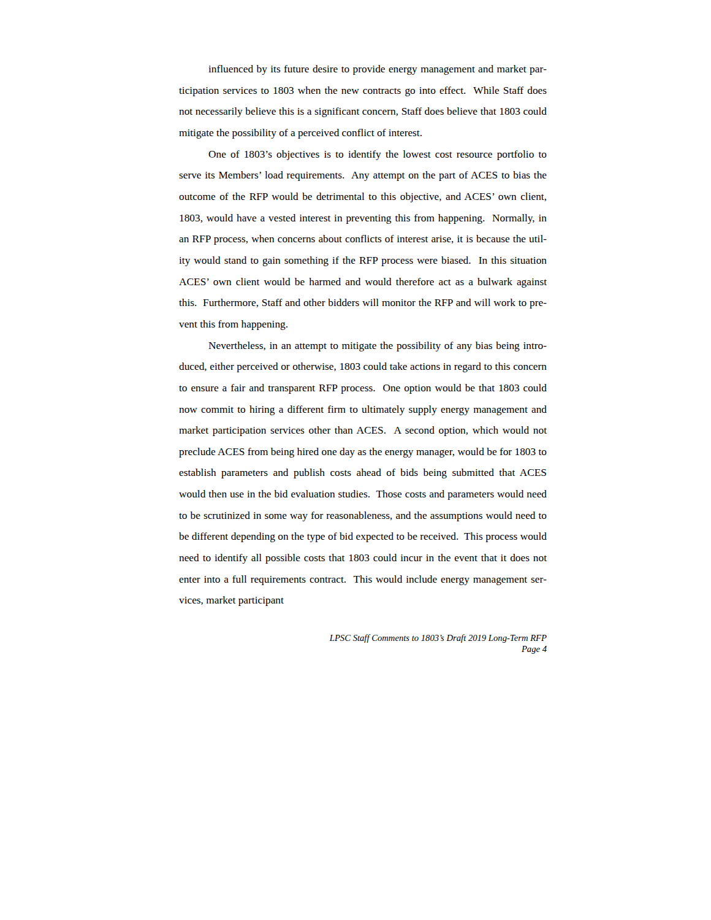influenced by its future desire to provide energy management and market participation services to 1803 when the new contracts go into effect. While Staff does not necessarily believe this is a significant concern, Staff does believe that 1803 could mitigate the possibility of a perceived conflict of interest.
One of 1803’s objectives is to identify the lowest cost resource portfolio to serve its Members’ load requirements. Any attempt on the part of ACES to bias the outcome of the RFP would be detrimental to this objective, and ACES’ own client, 1803, would have a vested interest in preventing this from happening. Normally, in an RFP process, when concerns about conflicts of interest arise, it is because the utility would stand to gain something if the RFP process were biased. In this situation ACES’ own client would be harmed and would therefore act as a bulwark against this. Furthermore, Staff and other bidders will monitor the RFP and will work to prevent this from happening.
Nevertheless, in an attempt to mitigate the possibility of any bias being introduced, either perceived or otherwise, 1803 could take actions in regard to this concern to ensure a fair and transparent RFP process. One option would be that 1803 could now commit to hiring a different firm to ultimately supply energy management and market participation services other than ACES. A second option, which would not preclude ACES from being hired one day as the energy manager, would be for 1803 to establish parameters and publish costs ahead of bids being submitted that ACES would then use in the bid evaluation studies. Those costs and parameters would need to be scrutinized in some way for reasonableness, and the assumptions would need to be different depending on the type of bid expected to be received. This process would need to identify all possible costs that 1803 could incur in the event that it does not enter into a full requirements contract. This would include energy management services, market participant
LPSC Staff Comments to 1803’s Draft 2019 Long-Term RFP
Page 4